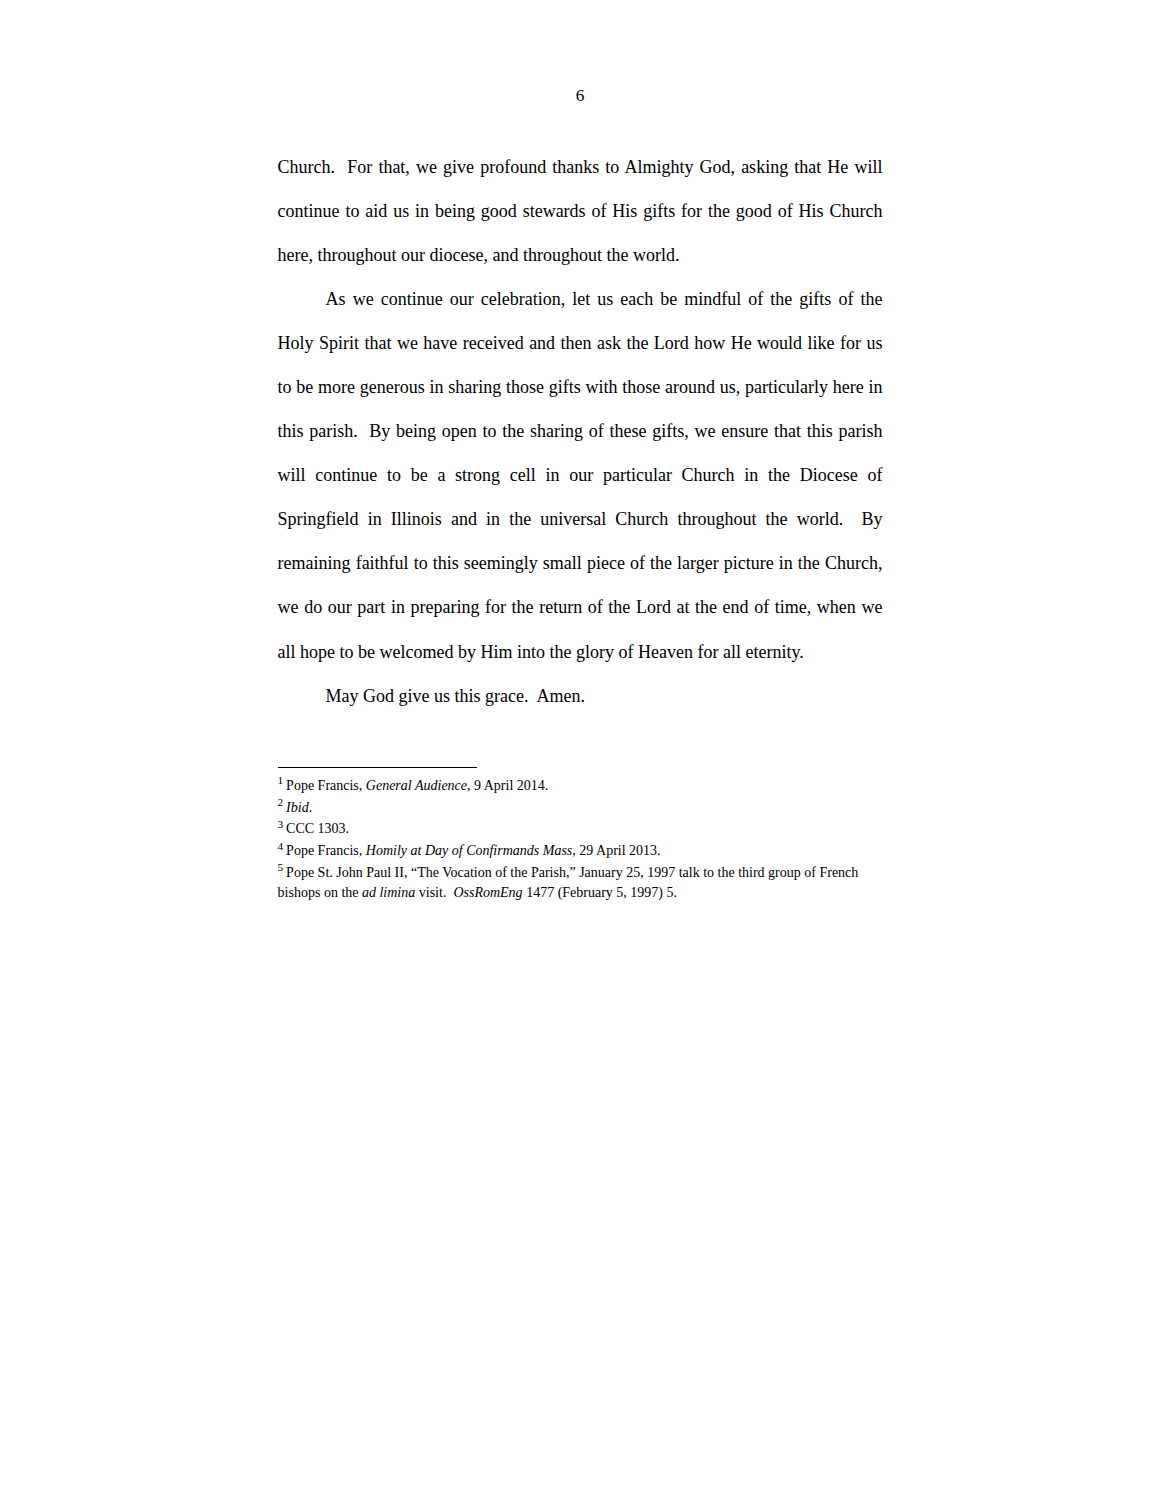6
Church. For that, we give profound thanks to Almighty God, asking that He will continue to aid us in being good stewards of His gifts for the good of His Church here, throughout our diocese, and throughout the world.
As we continue our celebration, let us each be mindful of the gifts of the Holy Spirit that we have received and then ask the Lord how He would like for us to be more generous in sharing those gifts with those around us, particularly here in this parish. By being open to the sharing of these gifts, we ensure that this parish will continue to be a strong cell in our particular Church in the Diocese of Springfield in Illinois and in the universal Church throughout the world. By remaining faithful to this seemingly small piece of the larger picture in the Church, we do our part in preparing for the return of the Lord at the end of time, when we all hope to be welcomed by Him into the glory of Heaven for all eternity.
May God give us this grace. Amen.
1Pope Francis, General Audience, 9 April 2014.
2Ibid.
3CCC 1303.
4Pope Francis, Homily at Day of Confirmands Mass, 29 April 2013.
5Pope St. John Paul II, “The Vocation of the Parish,” January 25, 1997 talk to the third group of French bishops on the ad limina visit. OssRomEng 1477 (February 5, 1997) 5.